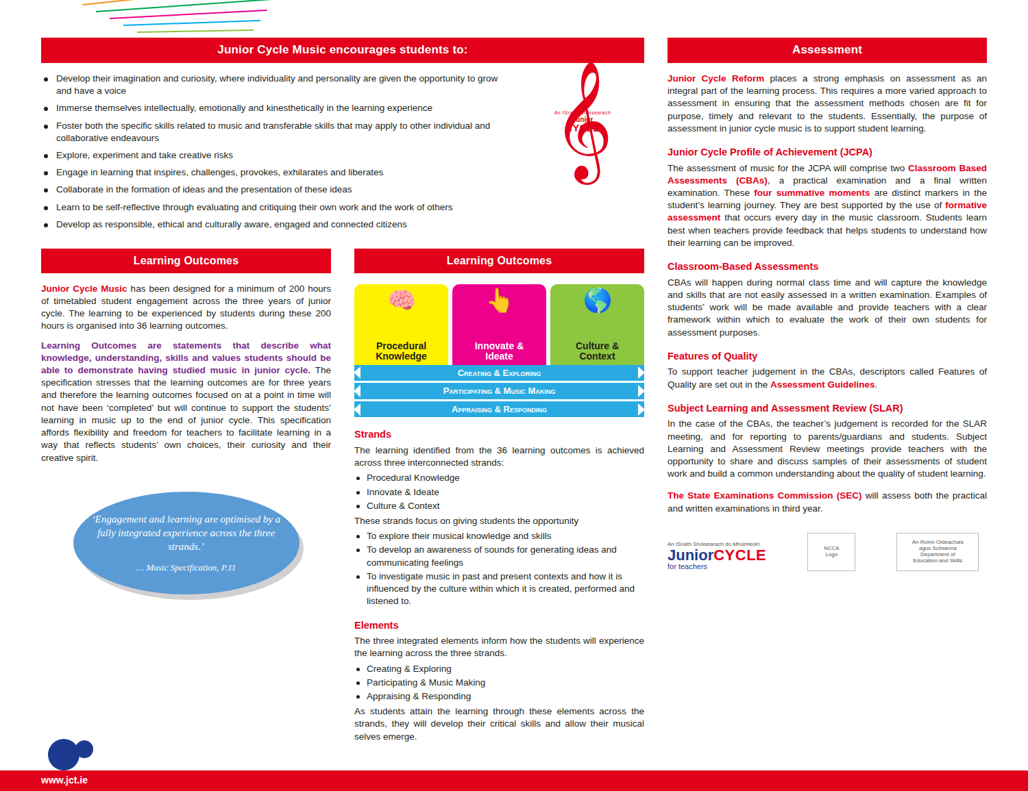Junior Cycle Music encourages students to:
𝄞
An tSraith Shóisearach Junior CYCLE
Develop their imagination and curiosity, where individuality and personality are given the opportunity to grow and have a voice
Immerse themselves intellectually, emotionally and kinesthetically in the learning experience
Foster both the specific skills related to music and transferable skills that may apply to other individual and collaborative endeavours
Explore, experiment and take creative risks
Engage in learning that inspires, challenges, provokes, exhilarates and liberates
Collaborate in the formation of ideas and the presentation of these ideas
Learn to be self-reflective through evaluating and critiquing their own work and the work of others
Develop as responsible, ethical and culturally aware, engaged and connected citizens
Learning Outcomes
Junior Cycle Music has been designed for a minimum of 200 hours of timetabled student engagement across the three years of junior cycle. The learning to be experienced by students during these 200 hours is organised into 36 learning outcomes.
Learning Outcomes are statements that describe what knowledge, understanding, skills and values students should be able to demonstrate having studied music in junior cycle. The specification stresses that the learning outcomes are for three years and therefore the learning outcomes focused on at a point in time will not have been ‘completed’ but will continue to support the students’ learning in music up to the end of junior cycle. This specification affords flexibility and freedom for teachers to facilitate learning in a way that reflects students’ own choices, their curiosity and their creative spirit.
‘Engagement and learning are optimised by a fully integrated experience across the three strands.’
… Music Specification, P.11
Learning Outcomes
🧠
Procedural
Knowledge
👆
Innovate &
Ideate
🌎
Culture &
Context
Creating & Exploring
Participating & Music Making
Appraising & Responding
Strands
The learning identified from the 36 learning outcomes is achieved across three interconnected strands:
Procedural Knowledge
Innovate & Ideate
Culture & Context
These strands focus on giving students the opportunity
To explore their musical knowledge and skills
To develop an awareness of sounds for generating ideas and communicating feelings
To investigate music in past and present contexts and how it is influenced by the culture within which it is created, performed and listened to.
Elements
The three integrated elements inform how the students will experience the learning across the three strands.
Creating & Exploring
Participating & Music Making
Appraising & Responding
As students attain the learning through these elements across the strands, they will develop their critical skills and allow their musical selves emerge.
Assessment
Junior Cycle Reform places a strong emphasis on assessment as an integral part of the learning process. This requires a more varied approach to assessment in ensuring that the assessment methods chosen are fit for purpose, timely and relevant to the students. Essentially, the purpose of assessment in junior cycle music is to support student learning.
Junior Cycle Profile of Achievement (JCPA)
The assessment of music for the JCPA will comprise two Classroom Based Assessments (CBAs), a practical examination and a final written examination. These four summative moments are distinct markers in the student’s learning journey. They are best supported by the use of formative assessment that occurs every day in the music classroom. Students learn best when teachers provide feedback that helps students to understand how their learning can be improved.
Classroom-Based Assessments
CBAs will happen during normal class time and will capture the knowledge and skills that are not easily assessed in a written examination. Examples of students’ work will be made available and provide teachers with a clear framework within which to evaluate the work of their own students for assessment purposes.
Features of Quality
To support teacher judgement in the CBAs, descriptors called Features of Quality are set out in the Assessment Guidelines.
Subject Learning and Assessment Review (SLAR)
In the case of the CBAs, the teacher’s judgement is recorded for the SLAR meeting, and for reporting to parents/guardians and students. Subject Learning and Assessment Review meetings provide teachers with the opportunity to share and discuss samples of their assessments of student work and build a common understanding about the quality of student learning.
The State Examinations Commission (SEC) will assess both the practical and written examinations in third year.
An tSraith Shóisearach do Mhúinteoirí
JuniorCYCLE
for teachers
NCCA
Logo
An Roinn Oideachais
agus Scileanna
Department of
Education and Skills
www.jct.ie